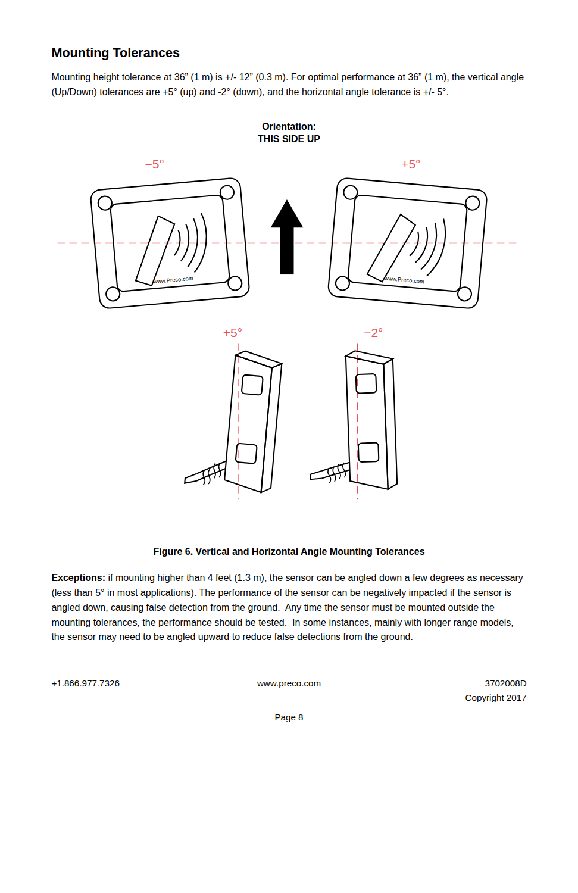Mounting Tolerances
Mounting height tolerance at 36” (1 m) is +/- 12” (0.3 m). For optimal performance at 36” (1 m), the vertical angle (Up/Down) tolerances are +5° (up) and -2° (down), and the horizontal angle tolerance is +/- 5°.
Orientation:
THIS SIDE UP
Vertical and Horizontal Angle Mounting Tolerances Line drawings of a sensor shown from the front at minus five degrees and plus five degrees horizontal rotation, and from the side at plus five degrees and minus two degrees vertical tilt. Dashed red reference lines and angle labels are shown. −5° +5° www.Preco.com www.Preco.com +5° −2°
Figure 6. Vertical and Horizontal Angle Mounting Tolerances
Exceptions: if mounting higher than 4 feet (1.3 m), the sensor can be angled down a few degrees as necessary (less than 5° in most applications). The performance of the sensor can be negatively impacted if the sensor is angled down, causing false detection from the ground. Any time the sensor must be mounted outside the mounting tolerances, the performance should be tested. In some instances, mainly with longer range models, the sensor may need to be angled upward to reduce false detections from the ground.
+1.866.977.7326
www.preco.com
3702008D
Copyright 2017
Page 8